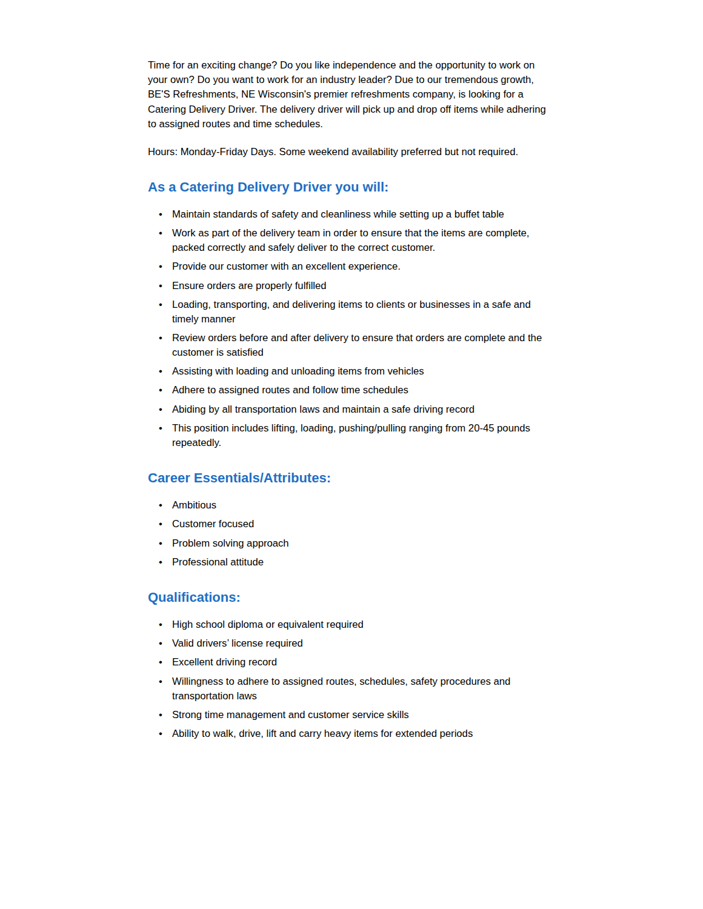Time for an exciting change? Do you like independence and the opportunity to work on your own? Do you want to work for an industry leader? Due to our tremendous growth, BE'S Refreshments, NE Wisconsin's premier refreshments company, is looking for a Catering Delivery Driver. The delivery driver will pick up and drop off items while adhering to assigned routes and time schedules.
Hours: Monday-Friday Days. Some weekend availability preferred but not required.
As a Catering Delivery Driver you will:
Maintain standards of safety and cleanliness while setting up a buffet table
Work as part of the delivery team in order to ensure that the items are complete, packed correctly and safely deliver to the correct customer.
Provide our customer with an excellent experience.
Ensure orders are properly fulfilled
Loading, transporting, and delivering items to clients or businesses in a safe and timely manner
Review orders before and after delivery to ensure that orders are complete and the customer is satisfied
Assisting with loading and unloading items from vehicles
Adhere to assigned routes and follow time schedules
Abiding by all transportation laws and maintain a safe driving record
This position includes lifting, loading, pushing/pulling ranging from 20-45 pounds repeatedly.
Career Essentials/Attributes:
Ambitious
Customer focused
Problem solving approach
Professional attitude
Qualifications:
High school diploma or equivalent required
Valid drivers’ license required
Excellent driving record
Willingness to adhere to assigned routes, schedules, safety procedures and transportation laws
Strong time management and customer service skills
Ability to walk, drive, lift and carry heavy items for extended periods